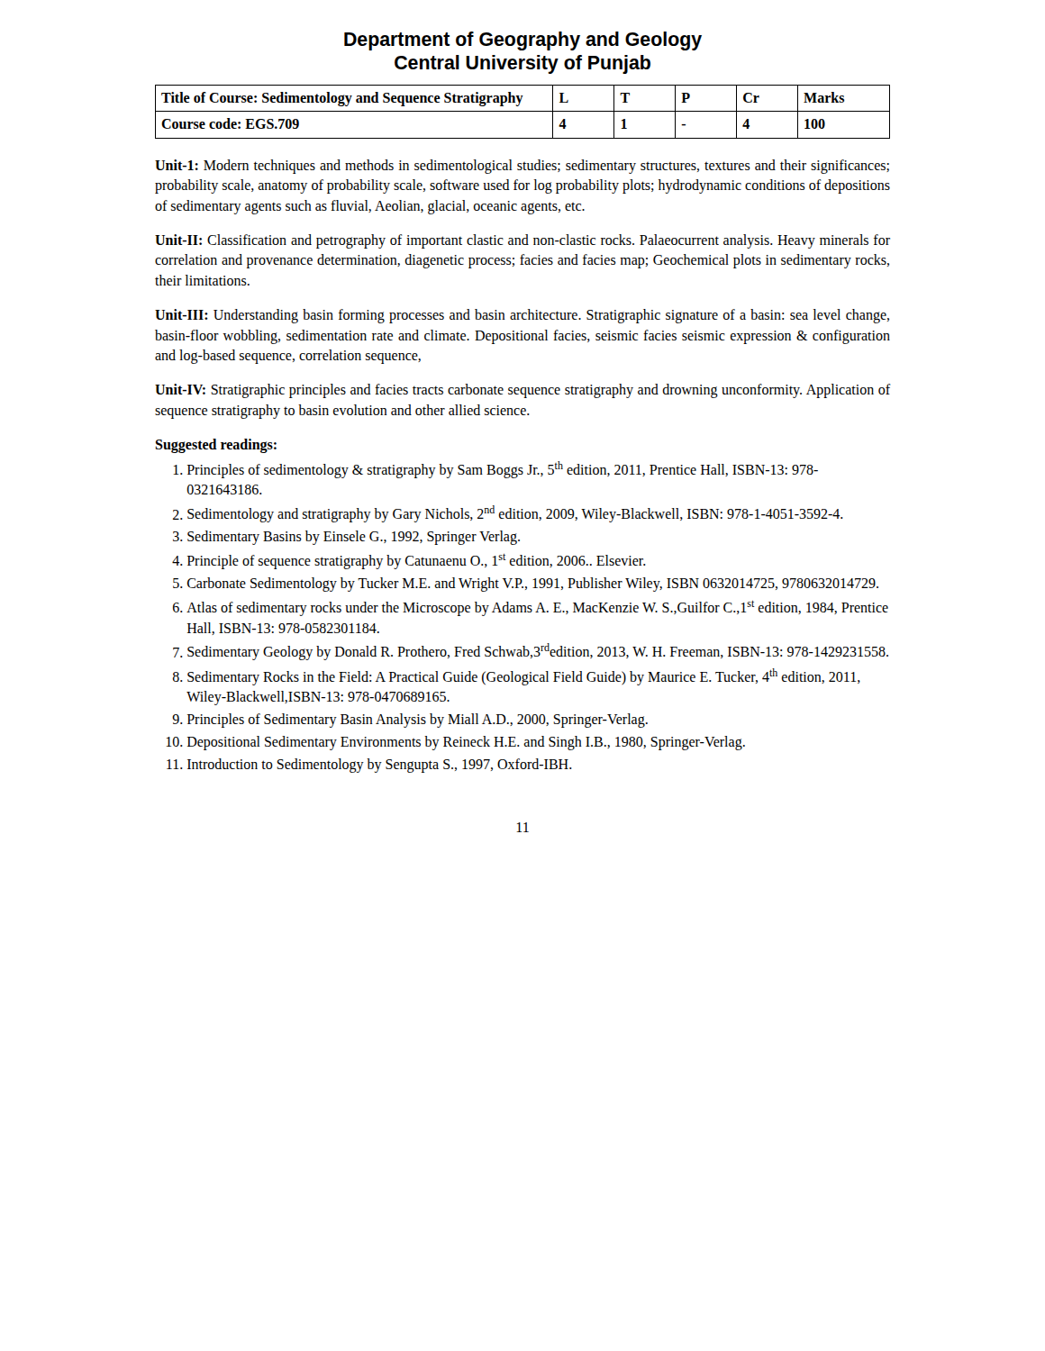Department of Geography and Geology
Central University of Punjab
| Title of Course: Sedimentology and Sequence Stratigraphy | L | T | P | Cr | Marks |
| Course code: EGS.709 | 4 | 1 | - | 4 | 100 |
Unit-1: Modern techniques and methods in sedimentological studies; sedimentary structures, textures and their significances; probability scale, anatomy of probability scale, software used for log probability plots; hydrodynamic conditions of depositions of sedimentary agents such as fluvial, Aeolian, glacial, oceanic agents, etc.
Unit-II: Classification and petrography of important clastic and non-clastic rocks. Palaeocurrent analysis. Heavy minerals for correlation and provenance determination, diagenetic process; facies and facies map; Geochemical plots in sedimentary rocks, their limitations.
Unit-III: Understanding basin forming processes and basin architecture. Stratigraphic signature of a basin: sea level change, basin-floor wobbling, sedimentation rate and climate. Depositional facies, seismic facies seismic expression & configuration and log-based sequence, correlation sequence,
Unit-IV: Stratigraphic principles and facies tracts carbonate sequence stratigraphy and drowning unconformity. Application of sequence stratigraphy to basin evolution and other allied science.
Suggested readings:
Principles of sedimentology & stratigraphy by Sam Boggs Jr., 5th edition, 2011, Prentice Hall, ISBN-13: 978-0321643186.
Sedimentology and stratigraphy by Gary Nichols, 2nd edition, 2009, Wiley-Blackwell, ISBN: 978-1-4051-3592-4.
Sedimentary Basins by Einsele G., 1992, Springer Verlag.
Principle of sequence stratigraphy by Catunaenu O., 1st edition, 2006.. Elsevier.
Carbonate Sedimentology by Tucker M.E. and Wright V.P., 1991, Publisher Wiley, ISBN 0632014725, 9780632014729.
Atlas of sedimentary rocks under the Microscope by Adams A. E., MacKenzie W. S.,Guilfor C.,1st edition, 1984, Prentice Hall, ISBN-13: 978-0582301184.
Sedimentary Geology by Donald R. Prothero, Fred Schwab,3rdedition, 2013, W. H. Freeman, ISBN-13: 978-1429231558.
Sedimentary Rocks in the Field: A Practical Guide (Geological Field Guide) by Maurice E. Tucker, 4th edition, 2011, Wiley-Blackwell,ISBN-13: 978-0470689165.
Principles of Sedimentary Basin Analysis by Miall A.D., 2000, Springer-Verlag.
Depositional Sedimentary Environments by Reineck H.E. and Singh I.B., 1980, Springer-Verlag.
Introduction to Sedimentology by Sengupta S., 1997, Oxford-IBH.
11